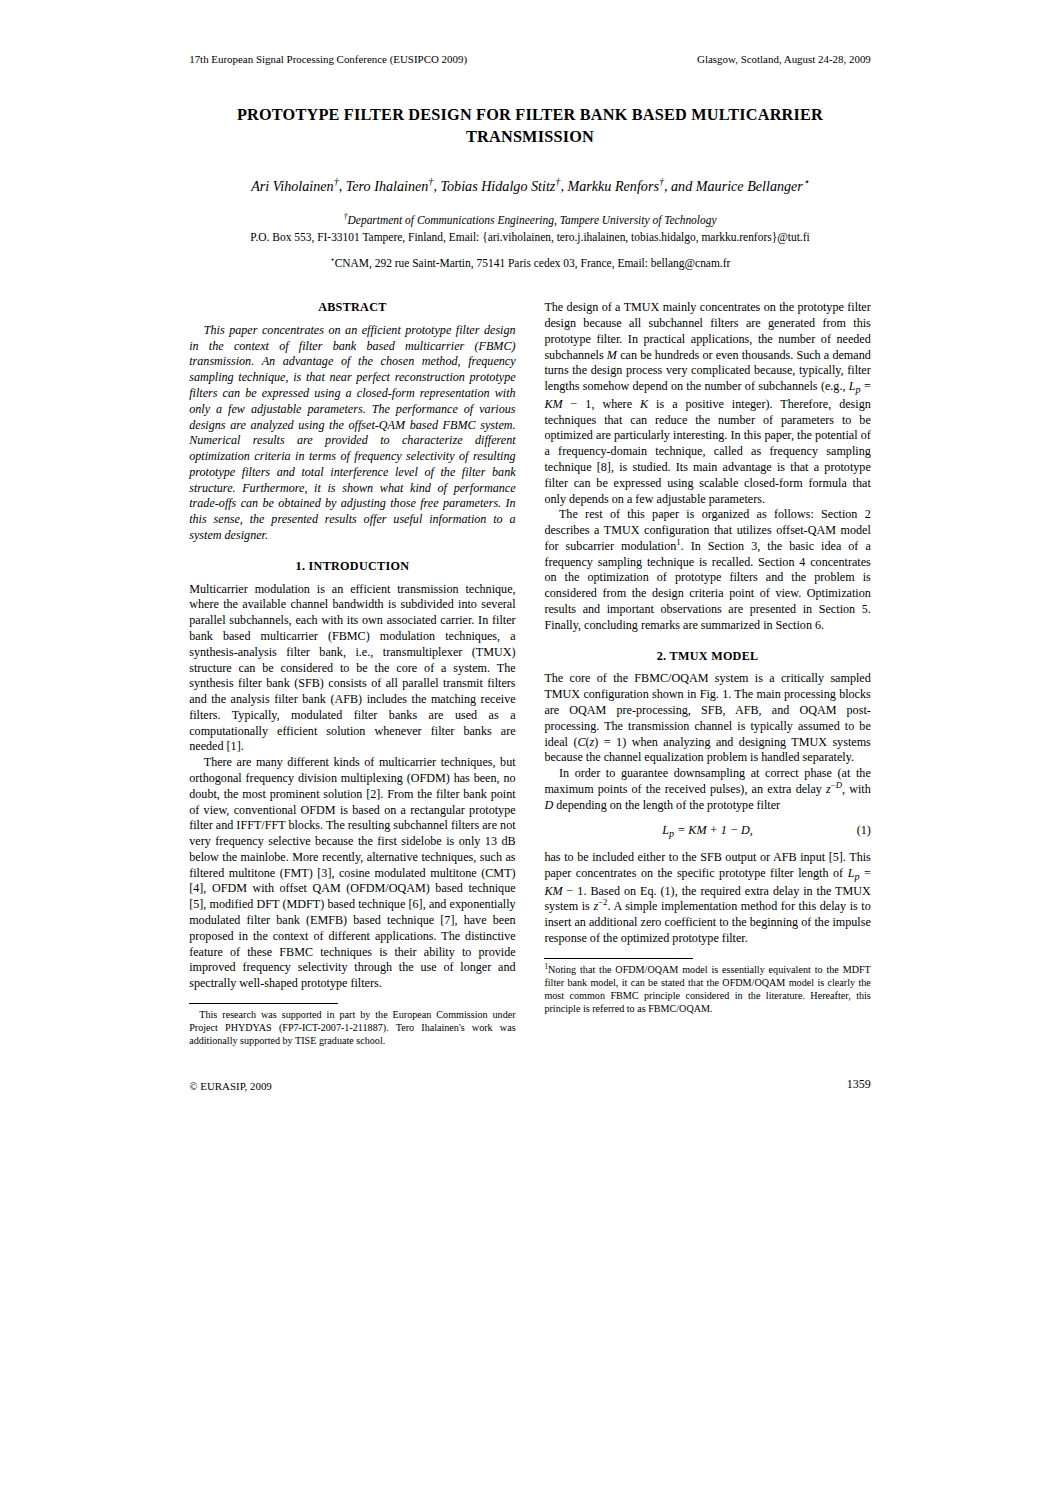17th European Signal Processing Conference (EUSIPCO 2009) Glasgow, Scotland, August 24-28, 2009
PROTOTYPE FILTER DESIGN FOR FILTER BANK BASED MULTICARRIER
TRANSMISSION
Ari Viholainen†, Tero Ihalainen†, Tobias Hidalgo Stitz†, Markku Renfors†, and Maurice Bellanger⋆
†Department of Communications Engineering, Tampere University of Technology
P.O. Box 553, FI-33101 Tampere, Finland, Email: {ari.viholainen, tero.j.ihalainen, tobias.hidalgo, markku.renfors}@tut.fi
⋆CNAM, 292 rue Saint-Martin, 75141 Paris cedex 03, France, Email: bellang@cnam.fr
ABSTRACT
This paper concentrates on an efficient prototype filter design in the context of filter bank based multicarrier (FBMC) transmission. An advantage of the chosen method, frequency sampling technique, is that near perfect reconstruction prototype filters can be expressed using a closed-form representation with only a few adjustable parameters. The performance of various designs are analyzed using the offset-QAM based FBMC system. Numerical results are provided to characterize different optimization criteria in terms of frequency selectivity of resulting prototype filters and total interference level of the filter bank structure. Furthermore, it is shown what kind of performance trade-offs can be obtained by adjusting those free parameters. In this sense, the presented results offer useful information to a system designer.
1. INTRODUCTION
Multicarrier modulation is an efficient transmission technique, where the available channel bandwidth is subdivided into several parallel subchannels, each with its own associated carrier. In filter bank based multicarrier (FBMC) modulation techniques, a synthesis-analysis filter bank, i.e., transmultiplexer (TMUX) structure can be considered to be the core of a system. The synthesis filter bank (SFB) consists of all parallel transmit filters and the analysis filter bank (AFB) includes the matching receive filters. Typically, modulated filter banks are used as a computationally efficient solution whenever filter banks are needed [1].
There are many different kinds of multicarrier techniques, but orthogonal frequency division multiplexing (OFDM) has been, no doubt, the most prominent solution [2]. From the filter bank point of view, conventional OFDM is based on a rectangular prototype filter and IFFT/FFT blocks. The resulting subchannel filters are not very frequency selective because the first sidelobe is only 13 dB below the mainlobe. More recently, alternative techniques, such as filtered multitone (FMT) [3], cosine modulated multitone (CMT) [4], OFDM with offset QAM (OFDM/OQAM) based technique [5], modified DFT (MDFT) based technique [6], and exponentially modulated filter bank (EMFB) based technique [7], have been proposed in the context of different applications. The distinctive feature of these FBMC techniques is their ability to provide improved frequency selectivity through the use of longer and spectrally well-shaped prototype filters.
This research was supported in part by the European Commission under Project PHYDYAS (FP7-ICT-2007-1-211887). Tero Ihalainen's work was additionally supported by TISE graduate school.
The design of a TMUX mainly concentrates on the prototype filter design because all subchannel filters are generated from this prototype filter. In practical applications, the number of needed subchannels M can be hundreds or even thousands. Such a demand turns the design process very complicated because, typically, filter lengths somehow depend on the number of subchannels (e.g., Lp = KM − 1, where K is a positive integer). Therefore, design techniques that can reduce the number of parameters to be optimized are particularly interesting. In this paper, the potential of a frequency-domain technique, called as frequency sampling technique [8], is studied. Its main advantage is that a prototype filter can be expressed using scalable closed-form formula that only depends on a few adjustable parameters.
The rest of this paper is organized as follows: Section 2 describes a TMUX configuration that utilizes offset-QAM model for subcarrier modulation1. In Section 3, the basic idea of a frequency sampling technique is recalled. Section 4 concentrates on the optimization of prototype filters and the problem is considered from the design criteria point of view. Optimization results and important observations are presented in Section 5. Finally, concluding remarks are summarized in Section 6.
2. TMUX MODEL
The core of the FBMC/OQAM system is a critically sampled TMUX configuration shown in Fig. 1. The main processing blocks are OQAM pre-processing, SFB, AFB, and OQAM post-processing. The transmission channel is typically assumed to be ideal (C(z) = 1) when analyzing and designing TMUX systems because the channel equalization problem is handled separately.
In order to guarantee downsampling at correct phase (at the maximum points of the received pulses), an extra delay z−D, with D depending on the length of the prototype filter
Lp = KM + 1 − D,(1)
has to be included either to the SFB output or AFB input [5]. This paper concentrates on the specific prototype filter length of Lp = KM − 1. Based on Eq. (1), the required extra delay in the TMUX system is z−2. A simple implementation method for this delay is to insert an additional zero coefficient to the beginning of the impulse response of the optimized prototype filter.
1Noting that the OFDM/OQAM model is essentially equivalent to the MDFT filter bank model, it can be stated that the OFDM/OQAM model is clearly the most common FBMC principle considered in the literature. Hereafter, this principle is referred to as FBMC/OQAM.
© EURASIP, 2009 1359